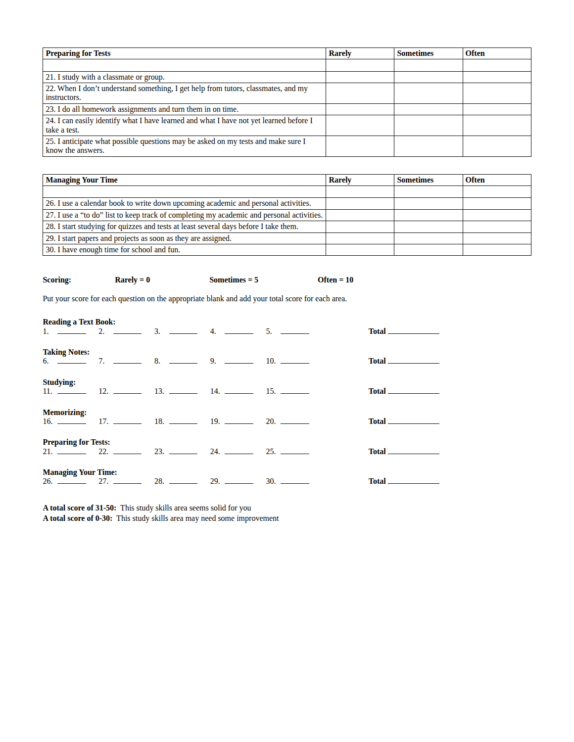| Preparing for Tests | Rarely | Sometimes | Often |
| --- | --- | --- | --- |
| 21. I study with a classmate or group. | | | |
| 22. When I don’t understand something, I get help from tutors, classmates, and my instructors. | | | |
| 23. I do all homework assignments and turn them in on time. | | | |
| 24. I can easily identify what I have learned and what I have not yet learned before I take a test. | | | |
| 25. I anticipate what possible questions may be asked on my tests and make sure I know the answers. | | | |
| Managing Your Time | Rarely | Sometimes | Often |
| --- | --- | --- | --- |
| 26. I use a calendar book to write down upcoming academic and personal activities. | | | |
| 27. I use a “to do” list to keep track of completing my academic and personal activities. | | | |
| 28. I start studying for quizzes and tests at least several days before I take them. | | | |
| 29. I start papers and projects as soon as they are assigned. | | | |
| 30. I have enough time for school and fun. | | | |
Scoring: Rarely = 0 Sometimes = 5 Often = 10
Put your score for each question on the appropriate blank and add your total score for each area.
Reading a Text Book:
1. 2. 3. 4. 5. Total
Taking Notes:
6. 7. 8. 9. 10. Total
Studying:
11. 12. 13. 14. 15. Total
Memorizing:
16. 17. 18. 19. 20. Total
Preparing for Tests:
21. 22. 23. 24. 25. Total
Managing Your Time:
26. 27. 28. 29. 30. Total
A total score of 31-50: This study skills area seems solid for you
A total score of 0-30: This study skills area may need some improvement